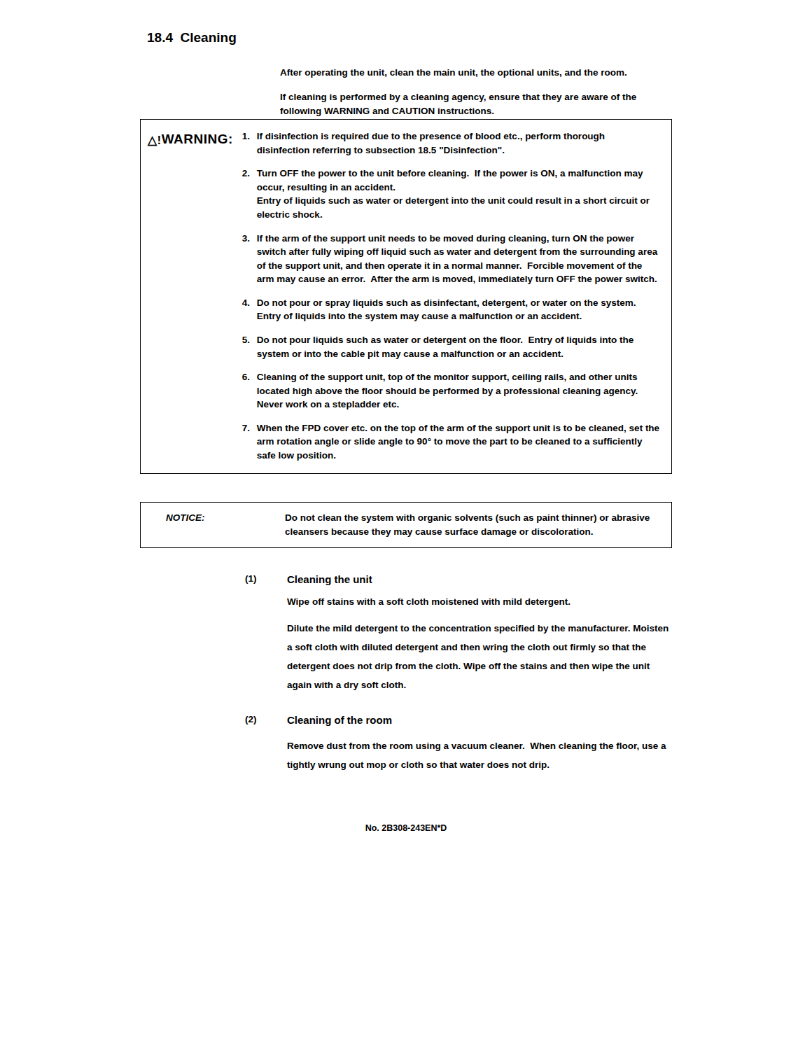18.4 Cleaning
After operating the unit, clean the main unit, the optional units, and the room.
If cleaning is performed by a cleaning agency, ensure that they are aware of the following WARNING and CAUTION instructions.
△!WARNING:
If disinfection is required due to the presence of blood etc., perform thorough disinfection referring to subsection 18.5 "Disinfection".
Turn OFF the power to the unit before cleaning. If the power is ON, a malfunction may occur, resulting in an accident.
Entry of liquids such as water or detergent into the unit could result in a short circuit or electric shock.
If the arm of the support unit needs to be moved during cleaning, turn ON the power switch after fully wiping off liquid such as water and detergent from the surrounding area of the support unit, and then operate it in a normal manner. Forcible movement of the arm may cause an error. After the arm is moved, immediately turn OFF the power switch.
Do not pour or spray liquids such as disinfectant, detergent, or water on the system. Entry of liquids into the system may cause a malfunction or an accident.
Do not pour liquids such as water or detergent on the floor. Entry of liquids into the system or into the cable pit may cause a malfunction or an accident.
Cleaning of the support unit, top of the monitor support, ceiling rails, and other units located high above the floor should be performed by a professional cleaning agency. Never work on a stepladder etc.
When the FPD cover etc. on the top of the arm of the support unit is to be cleaned, set the arm rotation angle or slide angle to 90° to move the part to be cleaned to a sufficiently safe low position.
NOTICE:
Do not clean the system with organic solvents (such as paint thinner) or abrasive cleansers because they may cause surface damage or discoloration.
(1)
Cleaning the unit
Wipe off stains with a soft cloth moistened with mild detergent.
Dilute the mild detergent to the concentration specified by the manufacturer. Moisten a soft cloth with diluted detergent and then wring the cloth out firmly so that the detergent does not drip from the cloth. Wipe off the stains and then wipe the unit again with a dry soft cloth.
(2)
Cleaning of the room
Remove dust from the room using a vacuum cleaner. When cleaning the floor, use a tightly wrung out mop or cloth so that water does not drip.
No. 2B308-243EN*D